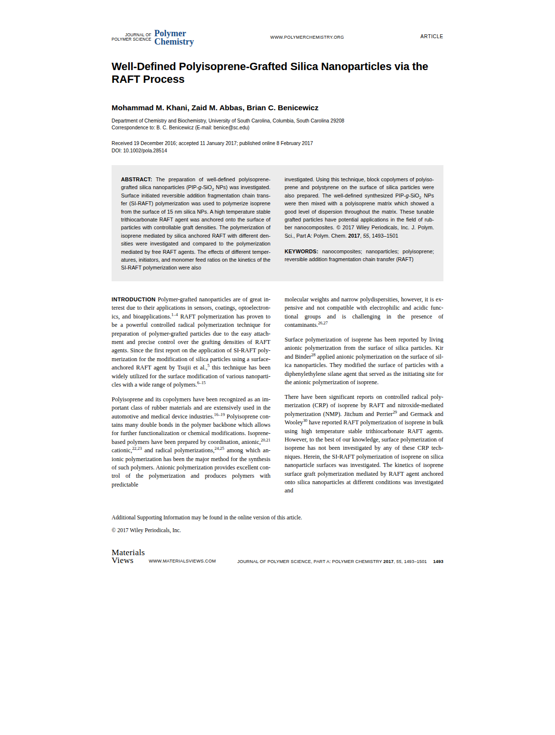Journal of Polymer Science
Polymer Chemistry
WWW.POLYMERCHEMISTRY.ORG
ARTICLE
Well-Defined Polyisoprene-Grafted Silica Nanoparticles via the RAFT Process
Mohammad M. Khani, Zaid M. Abbas, Brian C. Benicewicz
Department of Chemistry and Biochemistry, University of South Carolina, Columbia, South Carolina 29208
Correspondence to: B. C. Benicewicz (E-mail: benice@sc.edu)
Received 19 December 2016; accepted 11 January 2017; published online 8 February 2017
DOI: 10.1002/pola.28514
ABSTRACT: The preparation of well-defined polyisoprene-grafted silica nanoparticles (PIP-g-SiO2 NPs) was investigated. Surface initiated reversible addition fragmentation chain transfer (SI-RAFT) polymerization was used to polymerize isoprene from the surface of 15 nm silica NPs. A high temperature stable trithiocarbonate RAFT agent was anchored onto the surface of particles with controllable graft densities. The polymerization of isoprene mediated by silica anchored RAFT with different densities were investigated and compared to the polymerization mediated by free RAFT agents. The effects of different temperatures, initiators, and monomer feed ratios on the kinetics of the SI-RAFT polymerization were also
investigated. Using this technique, block copolymers of polyisoprene and polystyrene on the surface of silica particles were also prepared. The well-defined synthesized PIP-g-SiO2 NPs were then mixed with a polyisoprene matrix which showed a good level of dispersion throughout the matrix. These tunable grafted particles have potential applications in the field of rubber nanocomposites. © 2017 Wiley Periodicals, Inc. J. Polym. Sci., Part A: Polym. Chem. 2017, 55, 1493–1501
KEYWORDS: nanocomposites; nanoparticles; polyisoprene; reversible addition fragmentation chain transfer (RAFT)
INTRODUCTION Polymer-grafted nanoparticles are of great interest due to their applications in sensors, coatings, optoelectronics, and bioapplications.1–4 RAFT polymerization has proven to be a powerful controlled radical polymerization technique for preparation of polymer-grafted particles due to the easy attachment and precise control over the grafting densities of RAFT agents. Since the first report on the application of SI-RAFT polymerization for the modification of silica particles using a surface-anchored RAFT agent by Tsujii et al.,5 this technique has been widely utilized for the surface modification of various nanoparticles with a wide range of polymers.6–15
Polyisoprene and its copolymers have been recognized as an important class of rubber materials and are extensively used in the automotive and medical device industries.16–19 Polyisoprene contains many double bonds in the polymer backbone which allows for further functionalization or chemical modifications. Isoprene-based polymers have been prepared by coordination, anionic,20,21 cationic,22,23 and radical polymerizations,24,25 among which anionic polymerization has been the major method for the synthesis of such polymers. Anionic polymerization provides excellent control of the polymerization and produces polymers with predictable
molecular weights and narrow polydispersities, however, it is expensive and not compatible with electrophilic and acidic functional groups and is challenging in the presence of contaminants.26,27
Surface polymerization of isoprene has been reported by living anionic polymerization from the surface of silica particles. Kir and Binder28 applied anionic polymerization on the surface of silica nanoparticles. They modified the surface of particles with a diphenylethylene silane agent that served as the initiating site for the anionic polymerization of isoprene.
There have been significant reports on controlled radical polymerization (CRP) of isoprene by RAFT and nitroxide-mediated polymerization (NMP). Jitchum and Perrier29 and Germack and Wooley30 have reported RAFT polymerization of isoprene in bulk using high temperature stable trithiocarbonate RAFT agents. However, to the best of our knowledge, surface polymerization of isoprene has not been investigated by any of these CRP techniques. Herein, the SI-RAFT polymerization of isoprene on silica nanoparticle surfaces was investigated. The kinetics of isoprene surface graft polymerization mediated by RAFT agent anchored onto silica nanoparticles at different conditions was investigated and
Additional Supporting Information may be found in the online version of this article.
© 2017 Wiley Periodicals, Inc.
Materials Views
WWW.MATERIALSVIEWS.COM
JOURNAL OF POLYMER SCIENCE, PART A: POLYMER CHEMISTRY 2017, 55, 1493–1501 1493